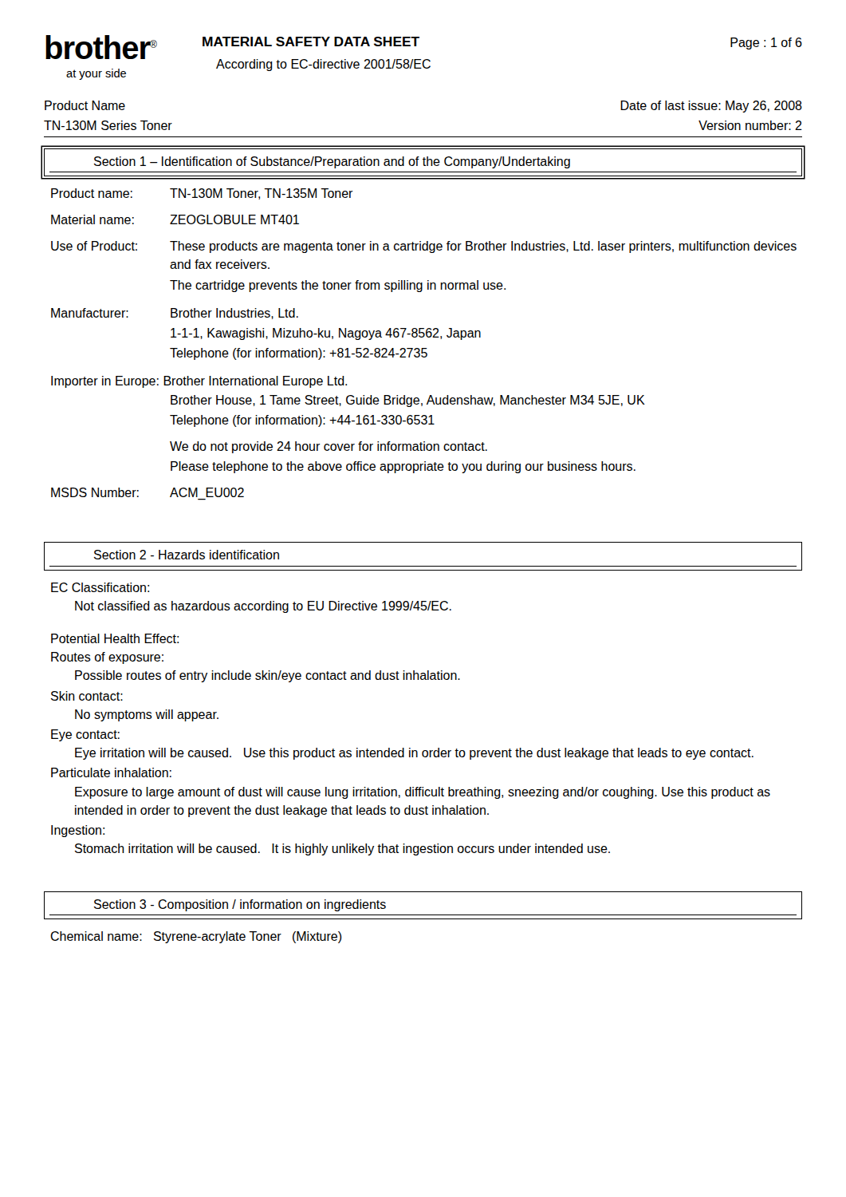brother®
at your side
MATERIAL SAFETY DATA SHEET
According to EC-directive 2001/58/EC
Page : 1 of 6
Product Name
Date of last issue: May 26, 2008
TN-130M Series Toner
Version number: 2
Section 1 – Identification of Substance/Preparation and of the Company/Undertaking
Product name:
TN-130M Toner, TN-135M Toner
Material name:
ZEOGLOBULE MT401
Use of Product:
These products are magenta toner in a cartridge for Brother Industries, Ltd. laser printers, multifunction devices and fax receivers.
The cartridge prevents the toner from spilling in normal use.
Manufacturer:
Brother Industries, Ltd.
1-1-1, Kawagishi, Mizuho-ku, Nagoya 467-8562, Japan
Telephone (for information): +81-52-824-2735
Importer in Europe: Brother International Europe Ltd.
Brother House, 1 Tame Street, Guide Bridge, Audenshaw, Manchester M34 5JE, UK
Telephone (for information): +44-161-330-6531
We do not provide 24 hour cover for information contact.
Please telephone to the above office appropriate to you during our business hours.
MSDS Number:
ACM_EU002
Section 2 - Hazards identification
EC Classification:
Not classified as hazardous according to EU Directive 1999/45/EC.
Potential Health Effect:
Routes of exposure:
Possible routes of entry include skin/eye contact and dust inhalation.
Skin contact:
No symptoms will appear.
Eye contact:
Eye irritation will be caused. Use this product as intended in order to prevent the dust leakage that leads to eye contact.
Particulate inhalation:
Exposure to large amount of dust will cause lung irritation, difficult breathing, sneezing and/or coughing. Use this product as intended in order to prevent the dust leakage that leads to dust inhalation.
Ingestion:
Stomach irritation will be caused. It is highly unlikely that ingestion occurs under intended use.
Section 3 - Composition / information on ingredients
Chemical name: Styrene-acrylate Toner (Mixture)